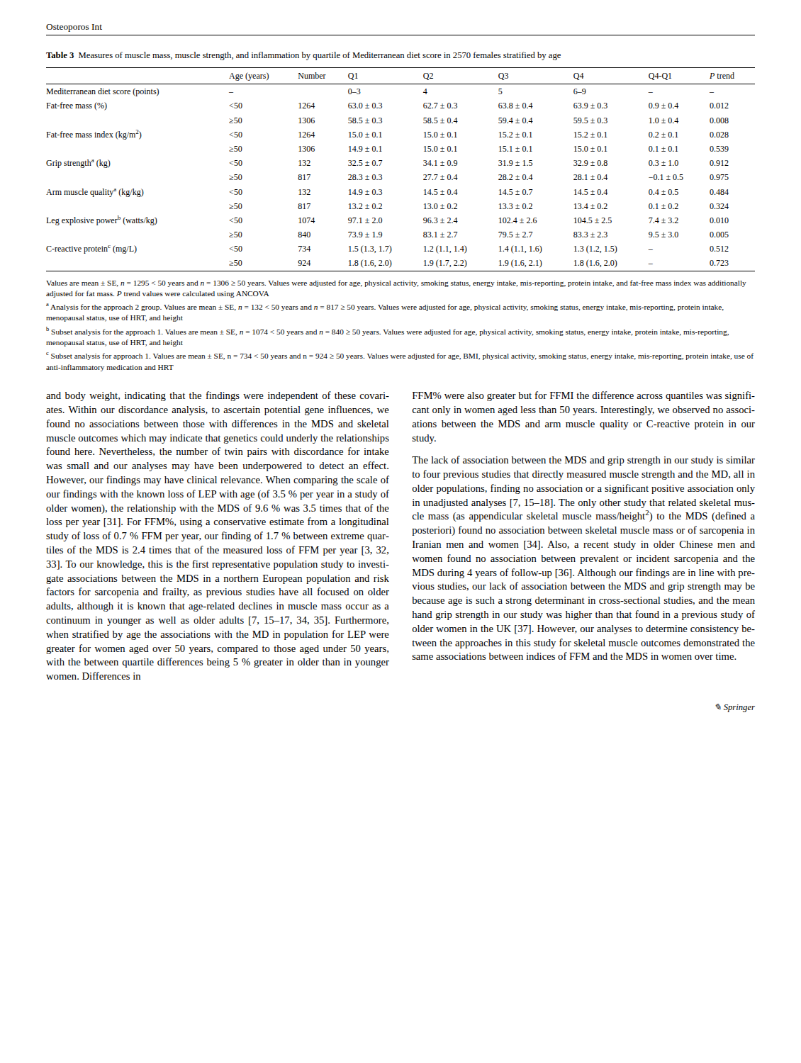Osteoporos Int
Table 3 Measures of muscle mass, muscle strength, and inflammation by quartile of Mediterranean diet score in 2570 females stratified by age
| | Age (years) | Number | Q1 | Q2 | Q3 | Q4 | Q4-Q1 | P trend |
| --- | --- | --- | --- | --- | --- | --- | --- | --- |
| Mediterranean diet score (points) | – | | 0–3 | 4 | 5 | 6–9 | – | – |
| Fat-free mass (%) | <50 | 1264 | 63.0 ± 0.3 | 62.7 ± 0.3 | 63.8 ± 0.4 | 63.9 ± 0.3 | 0.9 ± 0.4 | 0.012 |
| | ≥50 | 1306 | 58.5 ± 0.3 | 58.5 ± 0.4 | 59.4 ± 0.4 | 59.5 ± 0.3 | 1.0 ± 0.4 | 0.008 |
| Fat-free mass index (kg/m 2 ) | <50 | 1264 | 15.0 ± 0.1 | 15.0 ± 0.1 | 15.2 ± 0.1 | 15.2 ± 0.1 | 0.2 ± 0.1 | 0.028 |
| | ≥50 | 1306 | 14.9 ± 0.1 | 15.0 ± 0.1 | 15.1 ± 0.1 | 15.0 ± 0.1 | 0.1 ± 0.1 | 0.539 |
| Grip strength a (kg) | <50 | 132 | 32.5 ± 0.7 | 34.1 ± 0.9 | 31.9 ± 1.5 | 32.9 ± 0.8 | 0.3 ± 1.0 | 0.912 |
| | ≥50 | 817 | 28.3 ± 0.3 | 27.7 ± 0.4 | 28.2 ± 0.4 | 28.1 ± 0.4 | −0.1 ± 0.5 | 0.975 |
| Arm muscle quality a (kg/kg) | <50 | 132 | 14.9 ± 0.3 | 14.5 ± 0.4 | 14.5 ± 0.7 | 14.5 ± 0.4 | 0.4 ± 0.5 | 0.484 |
| | ≥50 | 817 | 13.2 ± 0.2 | 13.0 ± 0.2 | 13.3 ± 0.2 | 13.4 ± 0.2 | 0.1 ± 0.2 | 0.324 |
| Leg explosive power b (watts/kg) | <50 | 1074 | 97.1 ± 2.0 | 96.3 ± 2.4 | 102.4 ± 2.6 | 104.5 ± 2.5 | 7.4 ± 3.2 | 0.010 |
| | ≥50 | 840 | 73.9 ± 1.9 | 83.1 ± 2.7 | 79.5 ± 2.7 | 83.3 ± 2.3 | 9.5 ± 3.0 | 0.005 |
| C-reactive protein c (mg/L) | <50 | 734 | 1.5 (1.3, 1.7) | 1.2 (1.1, 1.4) | 1.4 (1.1, 1.6) | 1.3 (1.2, 1.5) | – | 0.512 |
| | ≥50 | 924 | 1.8 (1.6, 2.0) | 1.9 (1.7, 2.2) | 1.9 (1.6, 2.1) | 1.8 (1.6, 2.0) | – | 0.723 |
Values are mean ± SE, n = 1295 < 50 years and n = 1306 ≥ 50 years. Values were adjusted for age, physical activity, smoking status, energy intake, mis-reporting, protein intake, and fat-free mass index was additionally adjusted for fat mass. P trend values were calculated using ANCOVA
a Analysis for the approach 2 group. Values are mean ± SE, n = 132 < 50 years and n = 817 ≥ 50 years. Values were adjusted for age, physical activity, smoking status, energy intake, mis-reporting, protein intake, menopausal status, use of HRT, and height
b Subset analysis for the approach 1. Values are mean ± SE, n = 1074 < 50 years and n = 840 ≥ 50 years. Values were adjusted for age, physical activity, smoking status, energy intake, protein intake, mis-reporting, menopausal status, use of HRT, and height
c Subset analysis for approach 1. Values are mean ± SE, n = 734 < 50 years and n = 924 ≥ 50 years. Values were adjusted for age, BMI, physical activity, smoking status, energy intake, mis-reporting, protein intake, use of anti-inflammatory medication and HRT
and body weight, indicating that the findings were independent of these covariates. Within our discordance analysis, to ascertain potential gene influences, we found no associations between those with differences in the MDS and skeletal muscle outcomes which may indicate that genetics could underly the relationships found here. Nevertheless, the number of twin pairs with discordance for intake was small and our analyses may have been underpowered to detect an effect. However, our findings may have clinical relevance. When comparing the scale of our findings with the known loss of LEP with age (of 3.5 % per year in a study of older women), the relationship with the MDS of 9.6 % was 3.5 times that of the loss per year [31]. For FFM%, using a conservative estimate from a longitudinal study of loss of 0.7 % FFM per year, our finding of 1.7 % between extreme quartiles of the MDS is 2.4 times that of the measured loss of FFM per year [3, 32, 33]. To our knowledge, this is the first representative population study to investigate associations between the MDS in a northern European population and risk factors for sarcopenia and frailty, as previous studies have all focused on older adults, although it is known that age-related declines in muscle mass occur as a continuum in younger as well as older adults [7, 15–17, 34, 35]. Furthermore, when stratified by age the associations with the MD in population for LEP were greater for women aged over 50 years, compared to those aged under 50 years, with the between quartile differences being 5 % greater in older than in younger women. Differences in
FFM% were also greater but for FFMI the difference across quantiles was significant only in women aged less than 50 years. Interestingly, we observed no associations between the MDS and arm muscle quality or C-reactive protein in our study.
The lack of association between the MDS and grip strength in our study is similar to four previous studies that directly measured muscle strength and the MD, all in older populations, finding no association or a significant positive association only in unadjusted analyses [7, 15–18]. The only other study that related skeletal muscle mass (as appendicular skeletal muscle mass/height2) to the MDS (defined a posteriori) found no association between skeletal muscle mass or of sarcopenia in Iranian men and women [34]. Also, a recent study in older Chinese men and women found no association between prevalent or incident sarcopenia and the MDS during 4 years of follow-up [36]. Although our findings are in line with previous studies, our lack of association between the MDS and grip strength may be because age is such a strong determinant in cross-sectional studies, and the mean hand grip strength in our study was higher than that found in a previous study of older women in the UK [37]. However, our analyses to determine consistency between the approaches in this study for skeletal muscle outcomes demonstrated the same associations between indices of FFM and the MDS in women over time.
✎ Springer